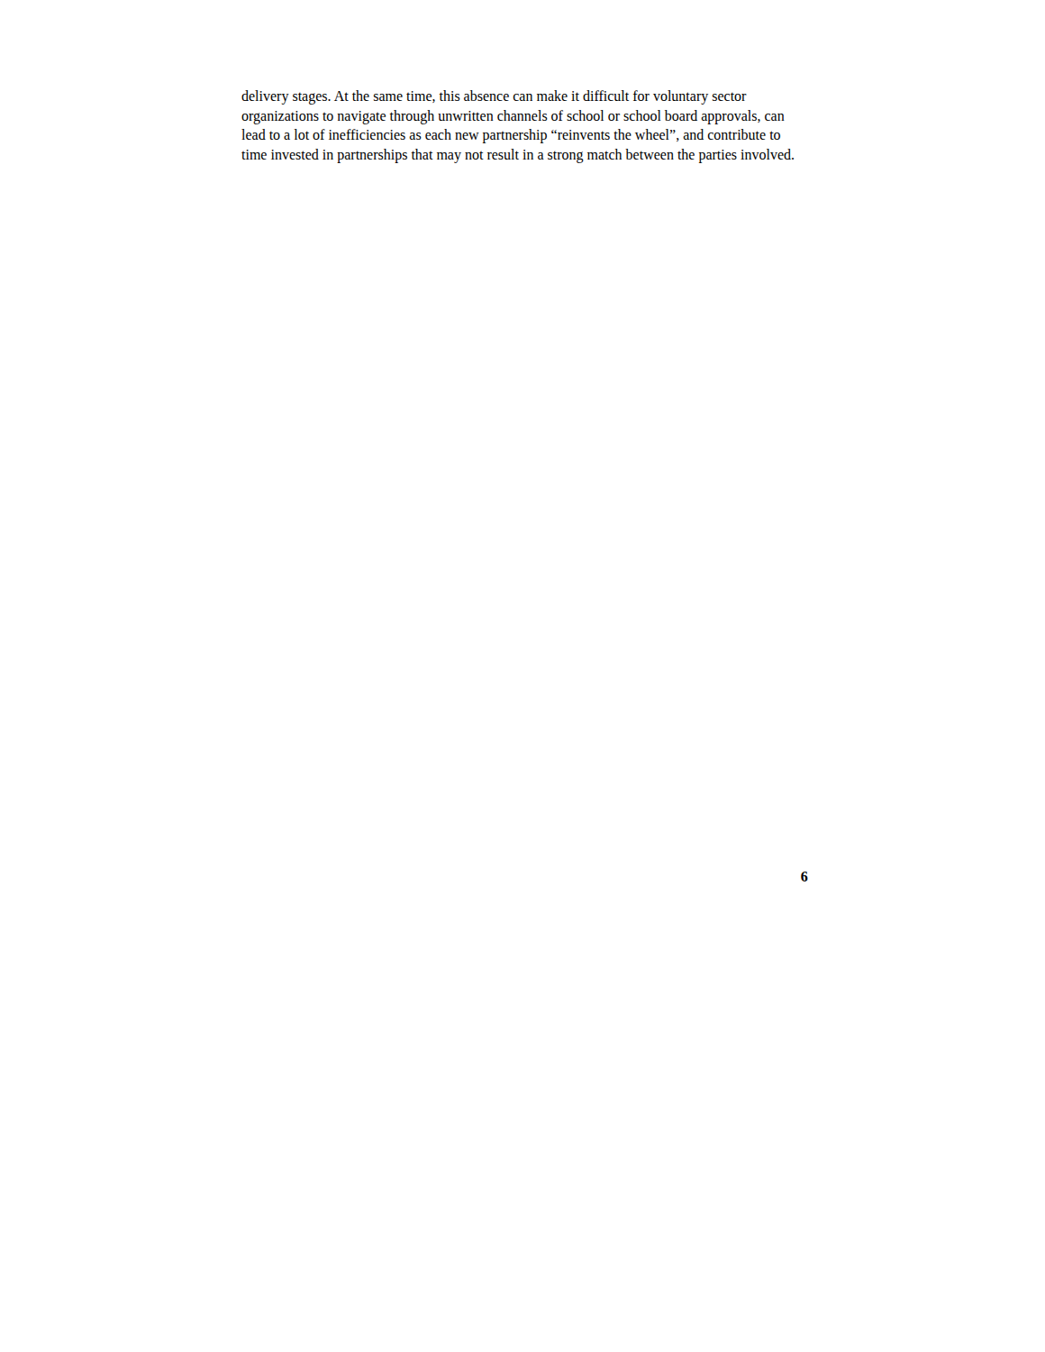delivery stages. At the same time, this absence can make it difficult for voluntary sector organizations to navigate through unwritten channels of school or school board approvals, can lead to a lot of inefficiencies as each new partnership “reinvents the wheel”, and contribute to time invested in partnerships that may not result in a strong match between the parties involved.
6